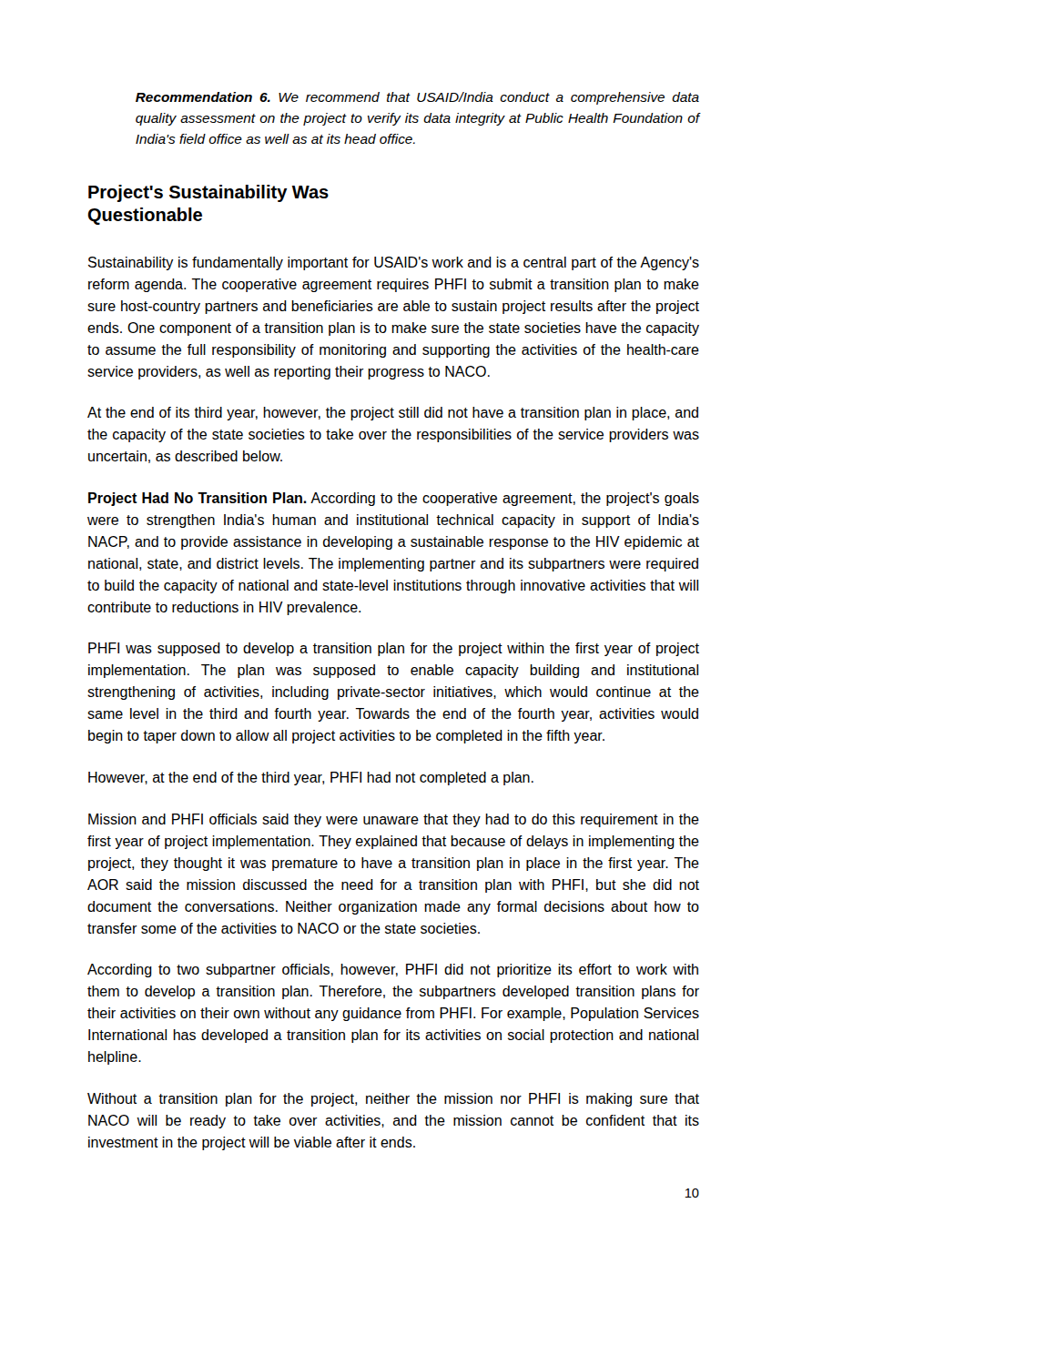Recommendation 6. We recommend that USAID/India conduct a comprehensive data quality assessment on the project to verify its data integrity at Public Health Foundation of India's field office as well as at its head office.
Project's Sustainability Was
Questionable
Sustainability is fundamentally important for USAID's work and is a central part of the Agency's reform agenda. The cooperative agreement requires PHFI to submit a transition plan to make sure host-country partners and beneficiaries are able to sustain project results after the project ends. One component of a transition plan is to make sure the state societies have the capacity to assume the full responsibility of monitoring and supporting the activities of the health-care service providers, as well as reporting their progress to NACO.
At the end of its third year, however, the project still did not have a transition plan in place, and the capacity of the state societies to take over the responsibilities of the service providers was uncertain, as described below.
Project Had No Transition Plan. According to the cooperative agreement, the project's goals were to strengthen India's human and institutional technical capacity in support of India's NACP, and to provide assistance in developing a sustainable response to the HIV epidemic at national, state, and district levels. The implementing partner and its subpartners were required to build the capacity of national and state-level institutions through innovative activities that will contribute to reductions in HIV prevalence.
PHFI was supposed to develop a transition plan for the project within the first year of project implementation. The plan was supposed to enable capacity building and institutional strengthening of activities, including private-sector initiatives, which would continue at the same level in the third and fourth year. Towards the end of the fourth year, activities would begin to taper down to allow all project activities to be completed in the fifth year.
However, at the end of the third year, PHFI had not completed a plan.
Mission and PHFI officials said they were unaware that they had to do this requirement in the first year of project implementation. They explained that because of delays in implementing the project, they thought it was premature to have a transition plan in place in the first year. The AOR said the mission discussed the need for a transition plan with PHFI, but she did not document the conversations. Neither organization made any formal decisions about how to transfer some of the activities to NACO or the state societies.
According to two subpartner officials, however, PHFI did not prioritize its effort to work with them to develop a transition plan. Therefore, the subpartners developed transition plans for their activities on their own without any guidance from PHFI. For example, Population Services International has developed a transition plan for its activities on social protection and national helpline.
Without a transition plan for the project, neither the mission nor PHFI is making sure that NACO will be ready to take over activities, and the mission cannot be confident that its investment in the project will be viable after it ends.
10